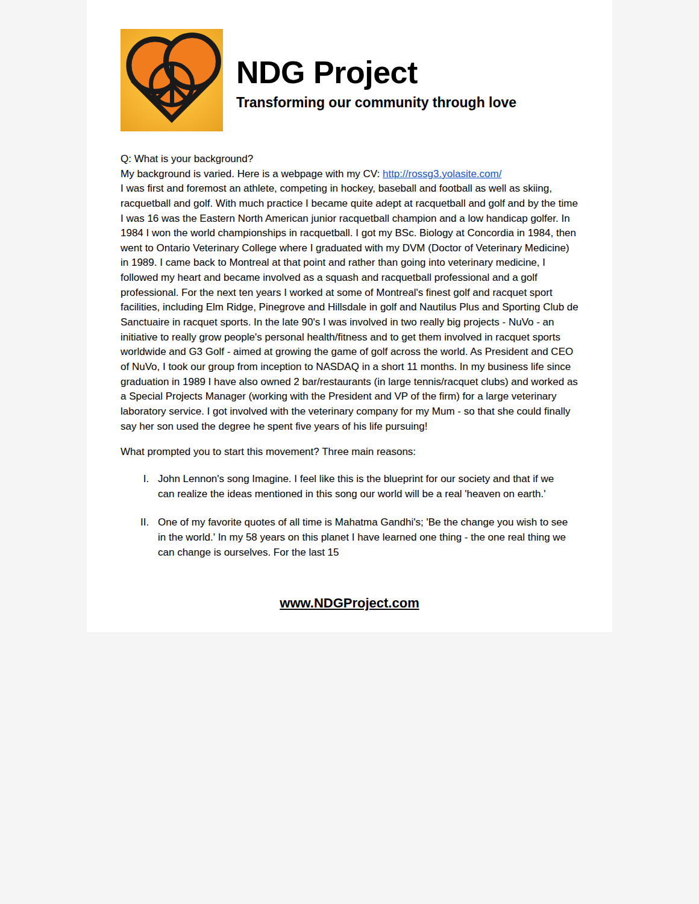NDG Project
Transforming our community through love
Q: What is your background?
My background is varied. Here is a webpage with my CV: http://rossg3.yolasite.com/
I was first and foremost an athlete, competing in hockey, baseball and football as well as skiing, racquetball and golf. With much practice I became quite adept at racquetball and golf and by the time I was 16 was the Eastern North American junior racquetball champion and a low handicap golfer. In 1984 I won the world championships in racquetball. I got my BSc. Biology at Concordia in 1984, then went to Ontario Veterinary College where I graduated with my DVM (Doctor of Veterinary Medicine) in 1989. I came back to Montreal at that point and rather than going into veterinary medicine, I followed my heart and became involved as a squash and racquetball professional and a golf professional. For the next ten years I worked at some of Montreal's finest golf and racquet sport facilities, including Elm Ridge, Pinegrove and Hillsdale in golf and Nautilus Plus and Sporting Club de Sanctuaire in racquet sports. In the late 90's I was involved in two really big projects - NuVo - an initiative to really grow people's personal health/fitness and to get them involved in racquet sports worldwide and G3 Golf - aimed at growing the game of golf across the world. As President and CEO of NuVo, I took our group from inception to NASDAQ in a short 11 months. In my business life since graduation in 1989 I have also owned 2 bar/restaurants (in large tennis/racquet clubs) and worked as a Special Projects Manager (working with the President and VP of the firm) for a large veterinary laboratory service. I got involved with the veterinary company for my Mum - so that she could finally say her son used the degree he spent five years of his life pursuing!
What prompted you to start this movement? Three main reasons:
John Lennon's song Imagine. I feel like this is the blueprint for our society and that if we
can realize the ideas mentioned in this song our world will be a real 'heaven on earth.'
One of my favorite quotes of all time is Mahatma Gandhi's; 'Be the change you wish to see in the world.' In my 58 years on this planet I have learned one thing - the one real thing we can change is ourselves. For the last 15
www.NDGProject.com